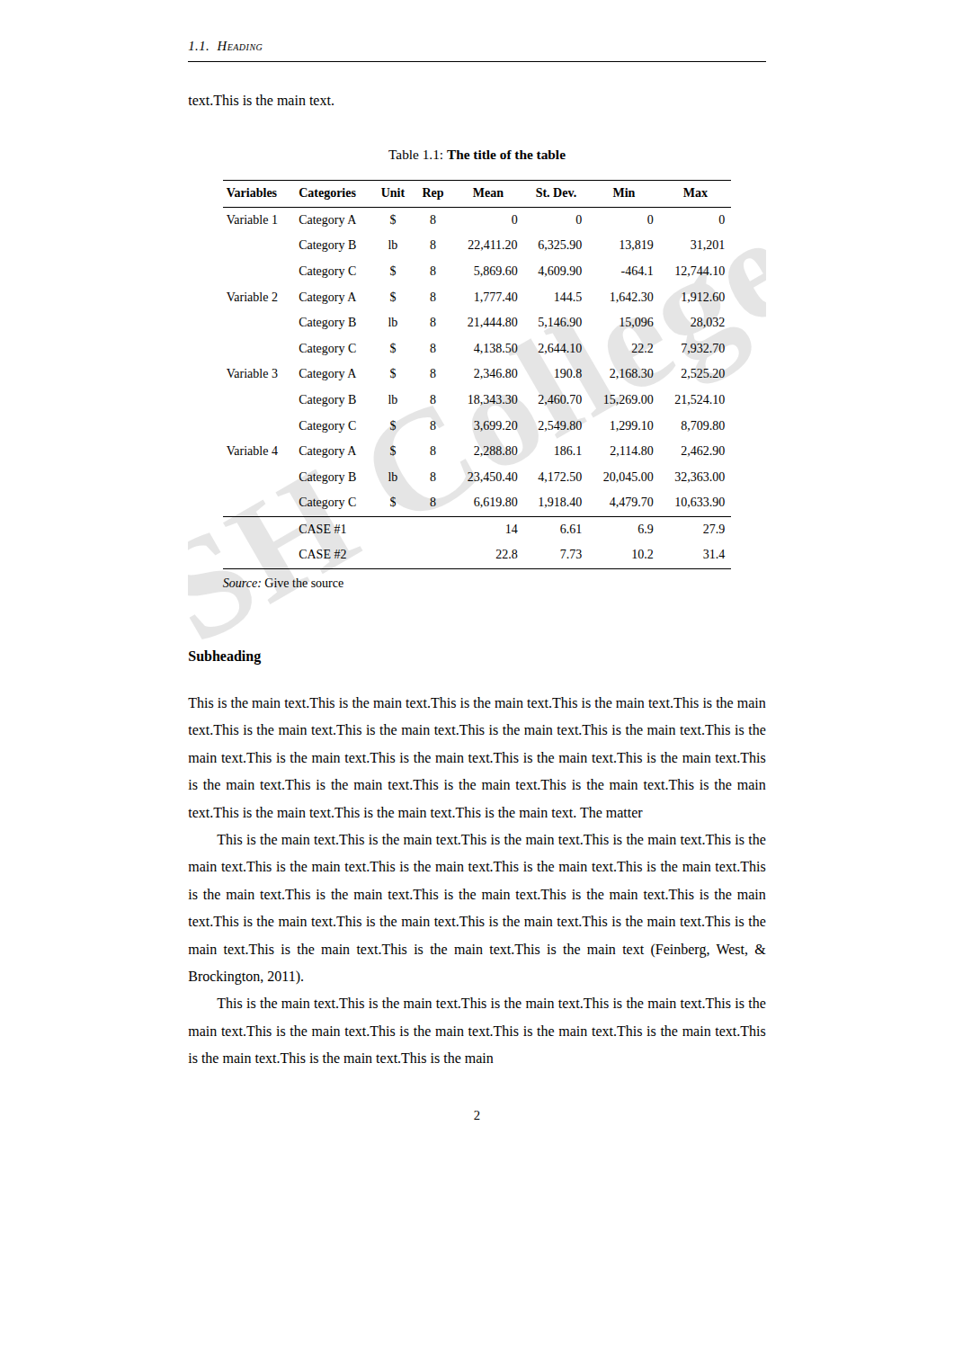SH College
1.1. Heading
text.This is the main text.
Table 1.1: The title of the table
| Variables | Categories | Unit | Rep | Mean | St. Dev. | Min | Max |
| --- | --- | --- | --- | --- | --- | --- | --- |
| Variable 1 | Category A | $ | 8 | 0 | 0 | 0 | 0 |
| | Category B | lb | 8 | 22,411.20 | 6,325.90 | 13,819 | 31,201 |
| | Category C | $ | 8 | 5,869.60 | 4,609.90 | -464.1 | 12,744.10 |
| Variable 2 | Category A | $ | 8 | 1,777.40 | 144.5 | 1,642.30 | 1,912.60 |
| | Category B | lb | 8 | 21,444.80 | 5,146.90 | 15,096 | 28,032 |
| | Category C | $ | 8 | 4,138.50 | 2,644.10 | 22.2 | 7,932.70 |
| Variable 3 | Category A | $ | 8 | 2,346.80 | 190.8 | 2,168.30 | 2,525.20 |
| | Category B | lb | 8 | 18,343.30 | 2,460.70 | 15,269.00 | 21,524.10 |
| | Category C | $ | 8 | 3,699.20 | 2,549.80 | 1,299.10 | 8,709.80 |
| Variable 4 | Category A | $ | 8 | 2,288.80 | 186.1 | 2,114.80 | 2,462.90 |
| | Category B | lb | 8 | 23,450.40 | 4,172.50 | 20,045.00 | 32,363.00 |
| | Category C | $ | 8 | 6,619.80 | 1,918.40 | 4,479.70 | 10,633.90 |
| | CASE #1 | | | 14 | 6.61 | 6.9 | 27.9 |
| | CASE #2 | | | 22.8 | 7.73 | 10.2 | 31.4 |
Source: Give the source
Subheading
This is the main text.This is the main text.This is the main text.This is the main text.This is the main text.This is the main text.This is the main text.This is the main text.This is the main text.This is the main text.This is the main text.This is the main text.This is the main text.This is the main text.This is the main text.This is the main text.This is the main text.This is the main text.This is the main text.This is the main text.This is the main text.This is the main text. The matter
This is the main text.This is the main text.This is the main text.This is the main text.This is the main text.This is the main text.This is the main text.This is the main text.This is the main text.This is the main text.This is the main text.This is the main text.This is the main text.This is the main text.This is the main text.This is the main text.This is the main text.This is the main text.This is the main text.This is the main text.This is the main text.This is the main text (Feinberg, West, & Brockington, 2011).
This is the main text.This is the main text.This is the main text.This is the main text.This is the main text.This is the main text.This is the main text.This is the main text.This is the main text.This is the main text.This is the main text.This is the main
2